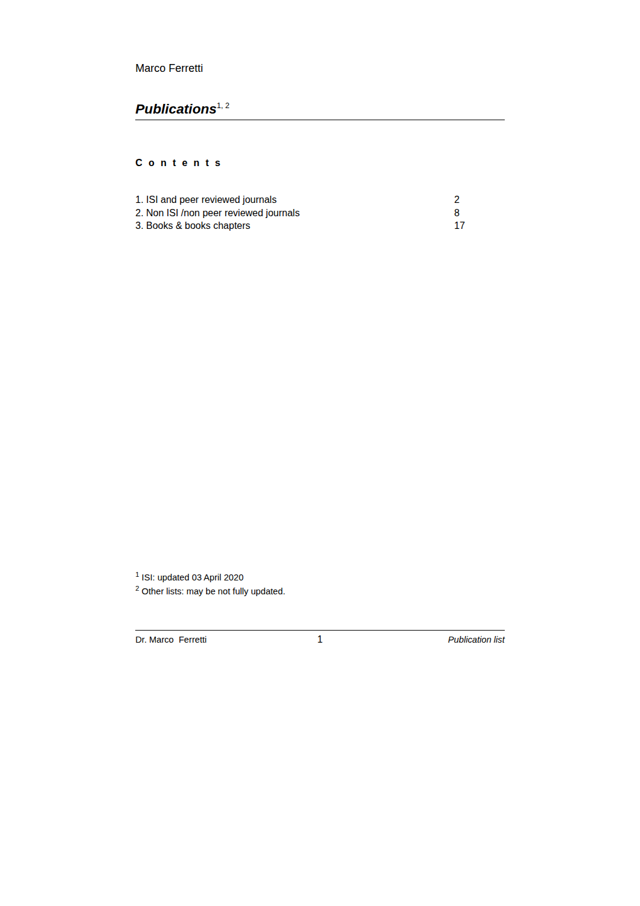Marco Ferretti
Publications1, 2
C o n t e n t s
| 1. ISI and peer reviewed journals | 2 |
| 2. Non ISI /non peer reviewed journals | 8 |
| 3. Books & books chapters | 17 |
1 ISI: updated 03 April 2020
2 Other lists: may be not fully updated.
Dr. Marco Ferretti
1
Publication list